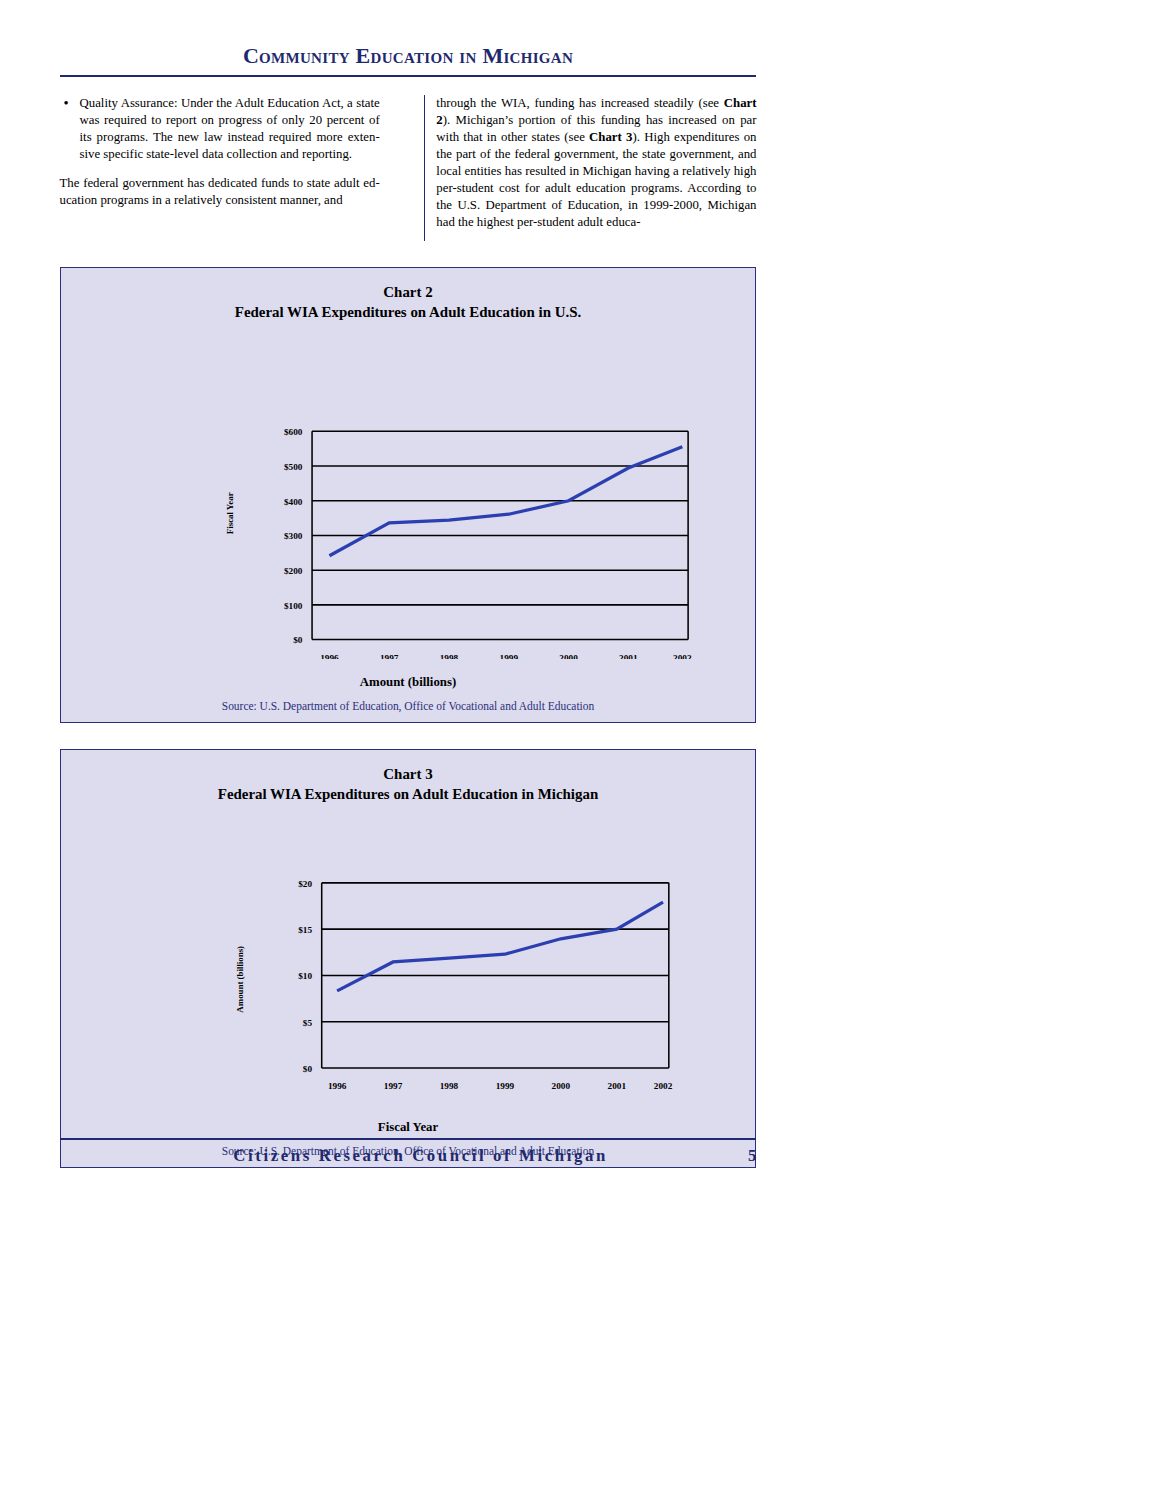Community Education in Michigan
Quality Assurance: Under the Adult Education Act, a state was required to report on progress of only 20 percent of its programs. The new law instead required more extensive specific state-level data collection and reporting.
The federal government has dedicated funds to state adult education programs in a relatively consistent manner, and
through the WIA, funding has increased steadily (see Chart 2). Michigan’s portion of this funding has increased on par with that in other states (see Chart 3). High expenditures on the part of the federal government, the state government, and local entities has resulted in Michigan having a relatively high per-student cost for adult education programs. According to the U.S. Department of Education, in 1999-2000, Michigan had the highest per-student adult educa-
Chart 2
Federal WIA Expenditures on Adult Education in U.S.
Fiscal Year $600 $500 $400 $300 $200 $100 $0 1996 1997 1998 1999 2000 2001 2002
Amount (billions)
Source: U.S. Department of Education, Office of Vocational and Adult Education
Chart 3
Federal WIA Expenditures on Adult Education in Michigan
Amount (billions) $20 $15 $10 $5 $0 1996 1997 1998 1999 2000 2001 2002
Fiscal Year
Source: U.S. Department of Education, Office of Vocational and Adult Education
Citizens Research Council of Michigan
5